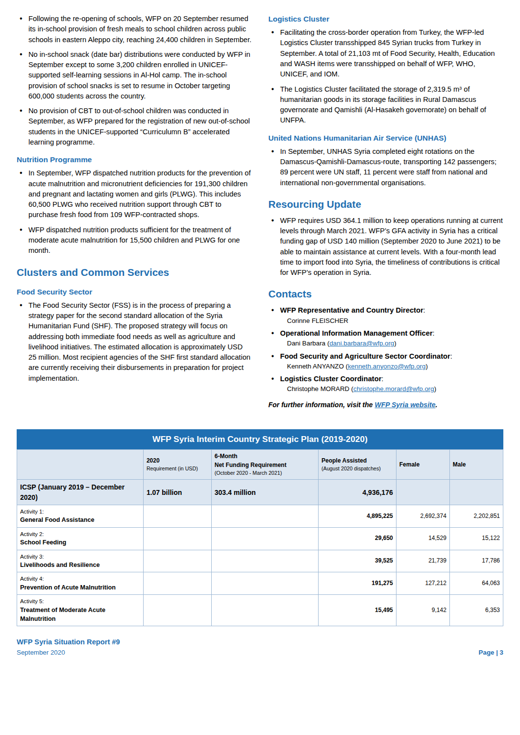Following the re-opening of schools, WFP on 20 September resumed its in-school provision of fresh meals to school children across public schools in eastern Aleppo city, reaching 24,400 children in September.
No in-school snack (date bar) distributions were conducted by WFP in September except to some 3,200 children enrolled in UNICEF-supported self-learning sessions in Al-Hol camp. The in-school provision of school snacks is set to resume in October targeting 600,000 students across the country.
No provision of CBT to out-of-school children was conducted in September, as WFP prepared for the registration of new out-of-school students in the UNICEF-supported “Curriculumn B” accelerated learning programme.
Nutrition Programme
In September, WFP dispatched nutrition products for the prevention of acute malnutrition and micronutrient deficiencies for 191,300 children and pregnant and lactating women and girls (PLWG). This includes 60,500 PLWG who received nutrition support through CBT to purchase fresh food from 109 WFP-contracted shops.
WFP dispatched nutrition products sufficient for the treatment of moderate acute malnutrition for 15,500 children and PLWG for one month.
Clusters and Common Services
Food Security Sector
The Food Security Sector (FSS) is in the process of preparing a strategy paper for the second standard allocation of the Syria Humanitarian Fund (SHF). The proposed strategy will focus on addressing both immediate food needs as well as agriculture and livelihood initiatives. The estimated allocation is approximately USD 25 million. Most recipient agencies of the SHF first standard allocation are currently receiving their disbursements in preparation for project implementation.
Logistics Cluster
Facilitating the cross-border operation from Turkey, the WFP-led Logistics Cluster transshipped 845 Syrian trucks from Turkey in September. A total of 21,103 mt of Food Security, Health, Education and WASH items were transshipped on behalf of WFP, WHO, UNICEF, and IOM.
The Logistics Cluster facilitated the storage of 2,319.5 m³ of humanitarian goods in its storage facilities in Rural Damascus governorate and Qamishli (Al-Hasakeh governorate) on behalf of UNFPA.
United Nations Humanitarian Air Service (UNHAS)
In September, UNHAS Syria completed eight rotations on the Damascus-Qamishli-Damascus-route, transporting 142 passengers; 89 percent were UN staff, 11 percent were staff from national and international non-governmental organisations.
Resourcing Update
WFP requires USD 364.1 million to keep operations running at current levels through March 2021. WFP’s GFA activity in Syria has a critical funding gap of USD 140 million (September 2020 to June 2021) to be able to maintain assistance at current levels. With a four-month lead time to import food into Syria, the timeliness of contributions is critical for WFP’s operation in Syria.
Contacts
WFP Representative and Country Director: Corinne FLEISCHER
Operational Information Management Officer: Dani Barbara (dani.barbara@wfp.org)
Food Security and Agriculture Sector Coordinator: Kenneth ANYANZO (kenneth.anyonzo@wfp.org)
Logistics Cluster Coordinator: Christophe MORARD (christophe.morard@wfp.org)
For further information, visit the WFP Syria website.
WFP Syria Interim Country Strategic Plan (2019-2020)
| | 2020 Requirement (in USD) | 6-Month Net Funding Requirement (October 2020 - March 2021) | People Assisted (August 2020 dispatches) | Female | Male |
| --- | --- | --- | --- | --- | --- |
| ICSP (January 2019 – December 2020) | 1.07 billion | 303.4 million | 4,936,176 | | |
| Activity 1: General Food Assistance | | | 4,895,225 | 2,692,374 | 2,202,851 |
| Activity 2: School Feeding | | | 29,650 | 14,529 | 15,122 |
| Activity 3: Livelihoods and Resilience | | | 39,525 | 21,739 | 17,786 |
| Activity 4: Prevention of Acute Malnutrition | | | 191,275 | 127,212 | 64,063 |
| Activity 5: Treatment of Moderate Acute Malnutrition | | | 15,495 | 9,142 | 6,353 |
WFP Syria Situation Report #9 September 2020
Page | 3